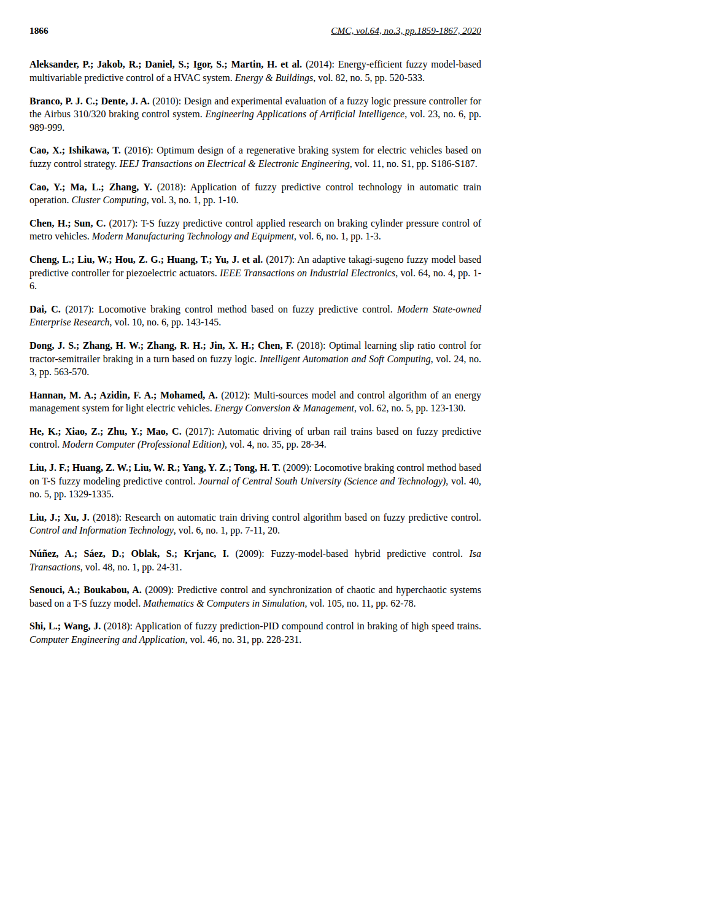1866 CMC, vol.64, no.3, pp.1859-1867, 2020
Aleksander, P.; Jakob, R.; Daniel, S.; Igor, S.; Martin, H. et al. (2014): Energy-efficient fuzzy model-based multivariable predictive control of a HVAC system. Energy & Buildings, vol. 82, no. 5, pp. 520-533.
Branco, P. J. C.; Dente, J. A. (2010): Design and experimental evaluation of a fuzzy logic pressure controller for the Airbus 310/320 braking control system. Engineering Applications of Artificial Intelligence, vol. 23, no. 6, pp. 989-999.
Cao, X.; Ishikawa, T. (2016): Optimum design of a regenerative braking system for electric vehicles based on fuzzy control strategy. IEEJ Transactions on Electrical & Electronic Engineering, vol. 11, no. S1, pp. S186-S187.
Cao, Y.; Ma, L.; Zhang, Y. (2018): Application of fuzzy predictive control technology in automatic train operation. Cluster Computing, vol. 3, no. 1, pp. 1-10.
Chen, H.; Sun, C. (2017): T-S fuzzy predictive control applied research on braking cylinder pressure control of metro vehicles. Modern Manufacturing Technology and Equipment, vol. 6, no. 1, pp. 1-3.
Cheng, L.; Liu, W.; Hou, Z. G.; Huang, T.; Yu, J. et al. (2017): An adaptive takagi-sugeno fuzzy model based predictive controller for piezoelectric actuators. IEEE Transactions on Industrial Electronics, vol. 64, no. 4, pp. 1-6.
Dai, C. (2017): Locomotive braking control method based on fuzzy predictive control. Modern State-owned Enterprise Research, vol. 10, no. 6, pp. 143-145.
Dong, J. S.; Zhang, H. W.; Zhang, R. H.; Jin, X. H.; Chen, F. (2018): Optimal learning slip ratio control for tractor-semitrailer braking in a turn based on fuzzy logic. Intelligent Automation and Soft Computing, vol. 24, no. 3, pp. 563-570.
Hannan, M. A.; Azidin, F. A.; Mohamed, A. (2012): Multi-sources model and control algorithm of an energy management system for light electric vehicles. Energy Conversion & Management, vol. 62, no. 5, pp. 123-130.
He, K.; Xiao, Z.; Zhu, Y.; Mao, C. (2017): Automatic driving of urban rail trains based on fuzzy predictive control. Modern Computer (Professional Edition), vol. 4, no. 35, pp. 28-34.
Liu, J. F.; Huang, Z. W.; Liu, W. R.; Yang, Y. Z.; Tong, H. T. (2009): Locomotive braking control method based on T-S fuzzy modeling predictive control. Journal of Central South University (Science and Technology), vol. 40, no. 5, pp. 1329-1335.
Liu, J.; Xu, J. (2018): Research on automatic train driving control algorithm based on fuzzy predictive control. Control and Information Technology, vol. 6, no. 1, pp. 7-11, 20.
Núñez, A.; Sáez, D.; Oblak, S.; Krjanc, I. (2009): Fuzzy-model-based hybrid predictive control. Isa Transactions, vol. 48, no. 1, pp. 24-31.
Senouci, A.; Boukabou, A. (2009): Predictive control and synchronization of chaotic and hyperchaotic systems based on a T-S fuzzy model. Mathematics & Computers in Simulation, vol. 105, no. 11, pp. 62-78.
Shi, L.; Wang, J. (2018): Application of fuzzy prediction-PID compound control in braking of high speed trains. Computer Engineering and Application, vol. 46, no. 31, pp. 228-231.